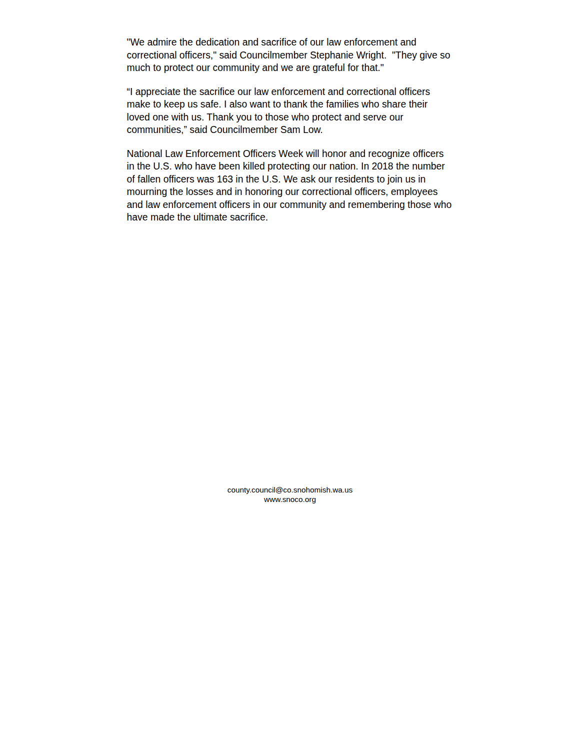"We admire the dedication and sacrifice of our law enforcement and correctional officers," said Councilmember Stephanie Wright. "They give so much to protect our community and we are grateful for that."
“I appreciate the sacrifice our law enforcement and correctional officers make to keep us safe. I also want to thank the families who share their loved one with us. Thank you to those who protect and serve our communities,” said Councilmember Sam Low.
National Law Enforcement Officers Week will honor and recognize officers in the U.S. who have been killed protecting our nation. In 2018 the number of fallen officers was 163 in the U.S. We ask our residents to join us in mourning the losses and in honoring our correctional officers, employees and law enforcement officers in our community and remembering those who have made the ultimate sacrifice.
county.council@co.snohomish.wa.us
www.snoco.org